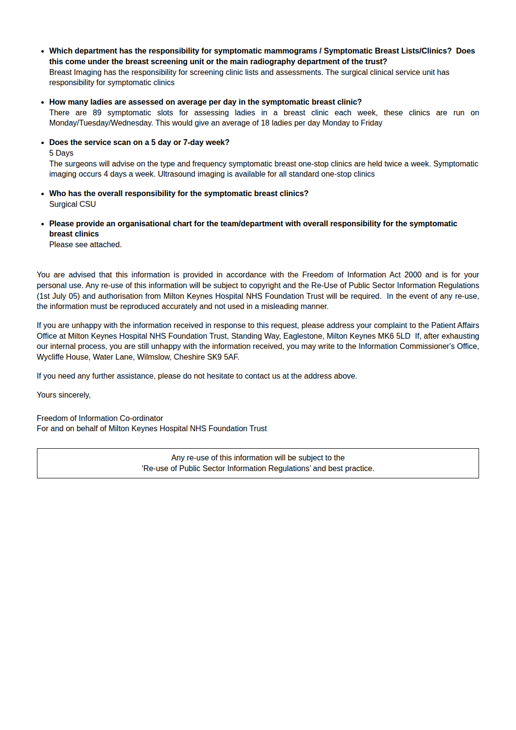Which department has the responsibility for symptomatic mammograms / Symptomatic Breast Lists/Clinics? Does this come under the breast screening unit or the main radiography department of the trust? Breast Imaging has the responsibility for screening clinic lists and assessments. The surgical clinical service unit has responsibility for symptomatic clinics
How many ladies are assessed on average per day in the symptomatic breast clinic? There are 89 symptomatic slots for assessing ladies in a breast clinic each week, these clinics are run on Monday/Tuesday/Wednesday. This would give an average of 18 ladies per day Monday to Friday
Does the service scan on a 5 day or 7-day week? 5 Days The surgeons will advise on the type and frequency symptomatic breast one-stop clinics are held twice a week. Symptomatic imaging occurs 4 days a week. Ultrasound imaging is available for all standard one-stop clinics
Who has the overall responsibility for the symptomatic breast clinics? Surgical CSU
Please provide an organisational chart for the team/department with overall responsibility for the symptomatic breast clinics Please see attached.
You are advised that this information is provided in accordance with the Freedom of Information Act 2000 and is for your personal use. Any re-use of this information will be subject to copyright and the Re-Use of Public Sector Information Regulations (1st July 05) and authorisation from Milton Keynes Hospital NHS Foundation Trust will be required. In the event of any re-use, the information must be reproduced accurately and not used in a misleading manner.
If you are unhappy with the information received in response to this request, please address your complaint to the Patient Affairs Office at Milton Keynes Hospital NHS Foundation Trust, Standing Way, Eaglestone, Milton Keynes MK6 5LD If, after exhausting our internal process, you are still unhappy with the information received, you may write to the Information Commissioner's Office, Wycliffe House, Water Lane, Wilmslow, Cheshire SK9 5AF.
If you need any further assistance, please do not hesitate to contact us at the address above.
Yours sincerely,
Freedom of Information Co-ordinator
For and on behalf of Milton Keynes Hospital NHS Foundation Trust
Any re-use of this information will be subject to the
‘Re-use of Public Sector Information Regulations’ and best practice.